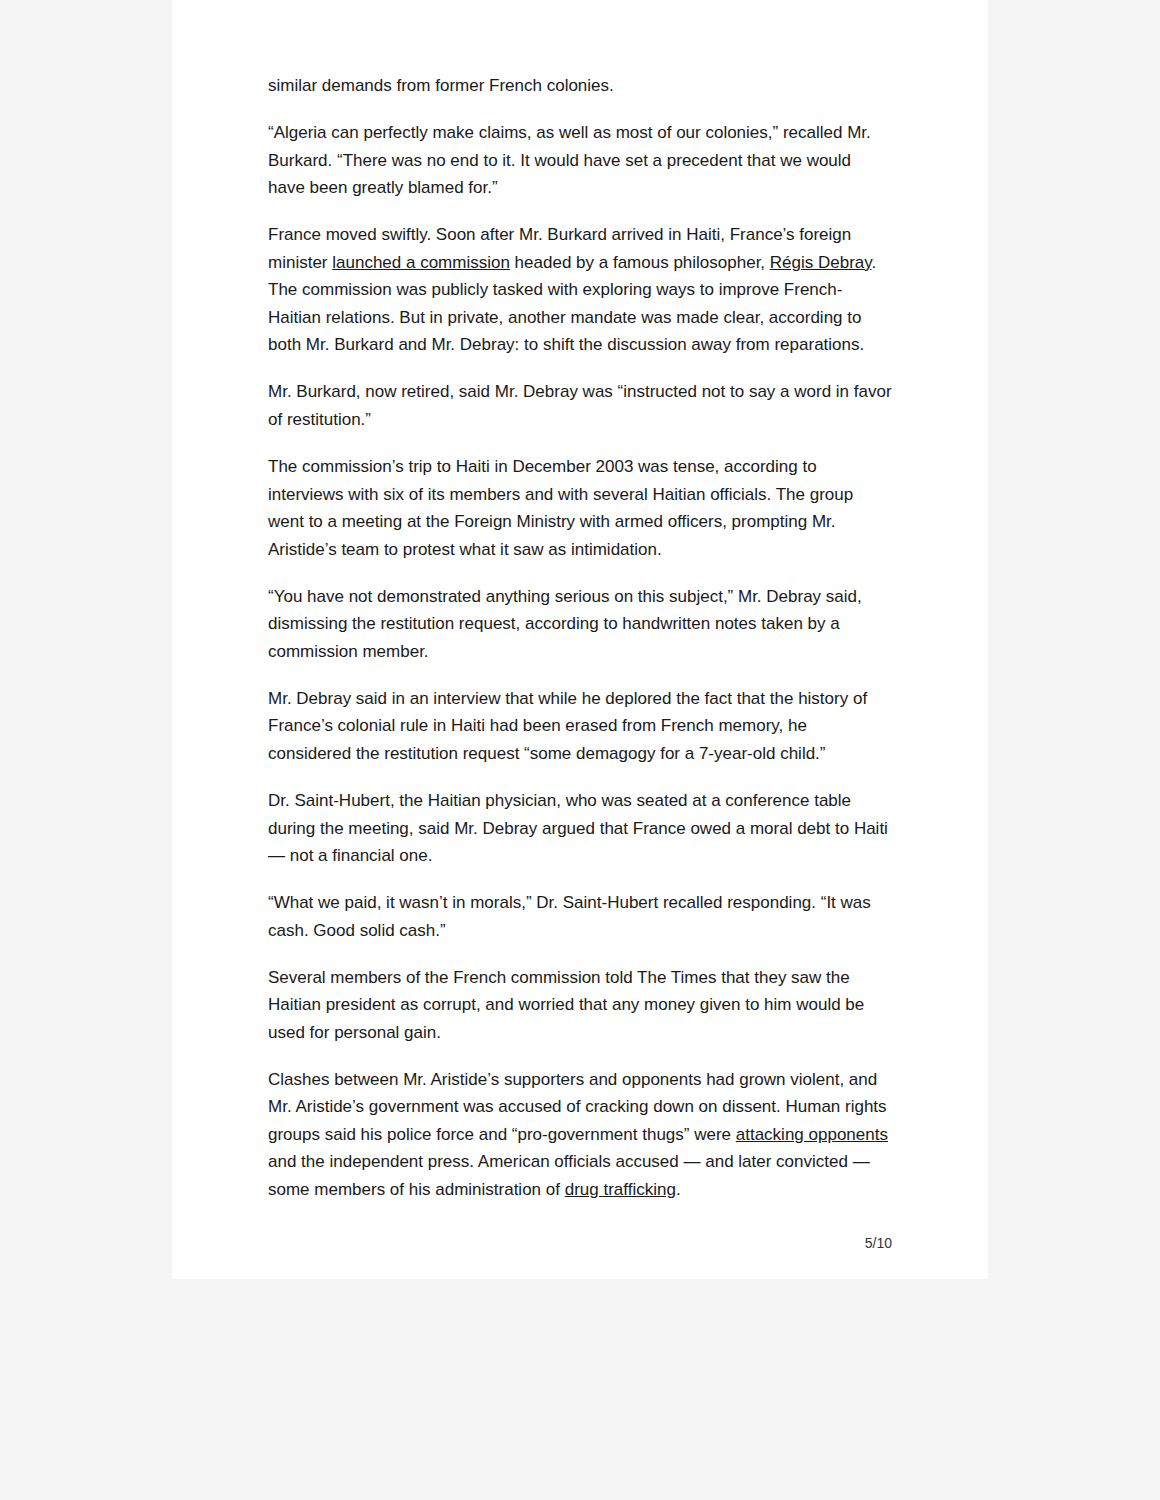similar demands from former French colonies.
“Algeria can perfectly make claims, as well as most of our colonies,” recalled Mr. Burkard. “There was no end to it. It would have set a precedent that we would have been greatly blamed for.”
France moved swiftly. Soon after Mr. Burkard arrived in Haiti, France’s foreign minister launched a commission headed by a famous philosopher, Régis Debray. The commission was publicly tasked with exploring ways to improve French-Haitian relations. But in private, another mandate was made clear, according to both Mr. Burkard and Mr. Debray: to shift the discussion away from reparations.
Mr. Burkard, now retired, said Mr. Debray was “instructed not to say a word in favor of restitution.”
The commission’s trip to Haiti in December 2003 was tense, according to interviews with six of its members and with several Haitian officials. The group went to a meeting at the Foreign Ministry with armed officers, prompting Mr. Aristide’s team to protest what it saw as intimidation.
“You have not demonstrated anything serious on this subject,” Mr. Debray said, dismissing the restitution request, according to handwritten notes taken by a commission member.
Mr. Debray said in an interview that while he deplored the fact that the history of France’s colonial rule in Haiti had been erased from French memory, he considered the restitution request “some demagogy for a 7-year-old child.”
Dr. Saint-Hubert, the Haitian physician, who was seated at a conference table during the meeting, said Mr. Debray argued that France owed a moral debt to Haiti — not a financial one.
“What we paid, it wasn’t in morals,” Dr. Saint-Hubert recalled responding. “It was cash. Good solid cash.”
Several members of the French commission told The Times that they saw the Haitian president as corrupt, and worried that any money given to him would be used for personal gain.
Clashes between Mr. Aristide’s supporters and opponents had grown violent, and Mr. Aristide’s government was accused of cracking down on dissent. Human rights groups said his police force and “pro-government thugs” were attacking opponents and the independent press. American officials accused — and later convicted — some members of his administration of drug trafficking.
5/10